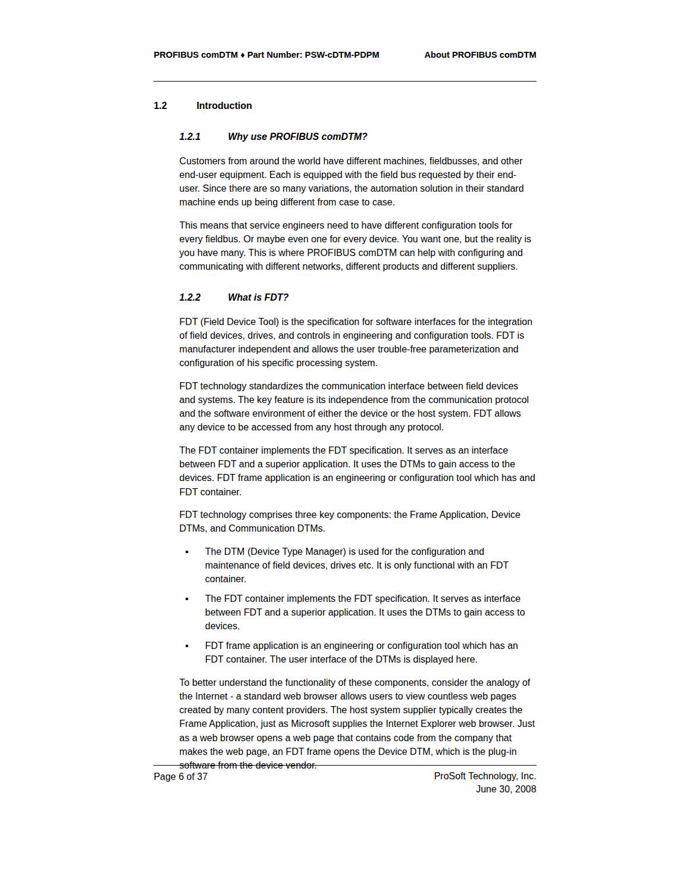PROFIBUS comDTM ♦ Part Number: PSW-cDTM-PDPM
About PROFIBUS comDTM
1.2 Introduction
1.2.1 Why use PROFIBUS comDTM?
Customers from around the world have different machines, fieldbusses, and other end-user equipment. Each is equipped with the field bus requested by their end-user. Since there are so many variations, the automation solution in their standard machine ends up being different from case to case.
This means that service engineers need to have different configuration tools for every fieldbus. Or maybe even one for every device. You want one, but the reality is you have many. This is where PROFIBUS comDTM can help with configuring and communicating with different networks, different products and different suppliers.
1.2.2 What is FDT?
FDT (Field Device Tool) is the specification for software interfaces for the integration of field devices, drives, and controls in engineering and configuration tools. FDT is manufacturer independent and allows the user trouble-free parameterization and configuration of his specific processing system.
FDT technology standardizes the communication interface between field devices and systems. The key feature is its independence from the communication protocol and the software environment of either the device or the host system. FDT allows any device to be accessed from any host through any protocol.
The FDT container implements the FDT specification. It serves as an interface between FDT and a superior application. It uses the DTMs to gain access to the devices. FDT frame application is an engineering or configuration tool which has and FDT container.
FDT technology comprises three key components: the Frame Application, Device DTMs, and Communication DTMs.
The DTM (Device Type Manager) is used for the configuration and maintenance of field devices, drives etc. It is only functional with an FDT container.
The FDT container implements the FDT specification. It serves as interface between FDT and a superior application. It uses the DTMs to gain access to devices.
FDT frame application is an engineering or configuration tool which has an FDT container. The user interface of the DTMs is displayed here.
To better understand the functionality of these components, consider the analogy of the Internet - a standard web browser allows users to view countless web pages created by many content providers. The host system supplier typically creates the Frame Application, just as Microsoft supplies the Internet Explorer web browser. Just as a web browser opens a web page that contains code from the company that makes the web page, an FDT frame opens the Device DTM, which is the plug-in software from the device vendor.
Page 6 of 37
ProSoft Technology, Inc.
June 30, 2008